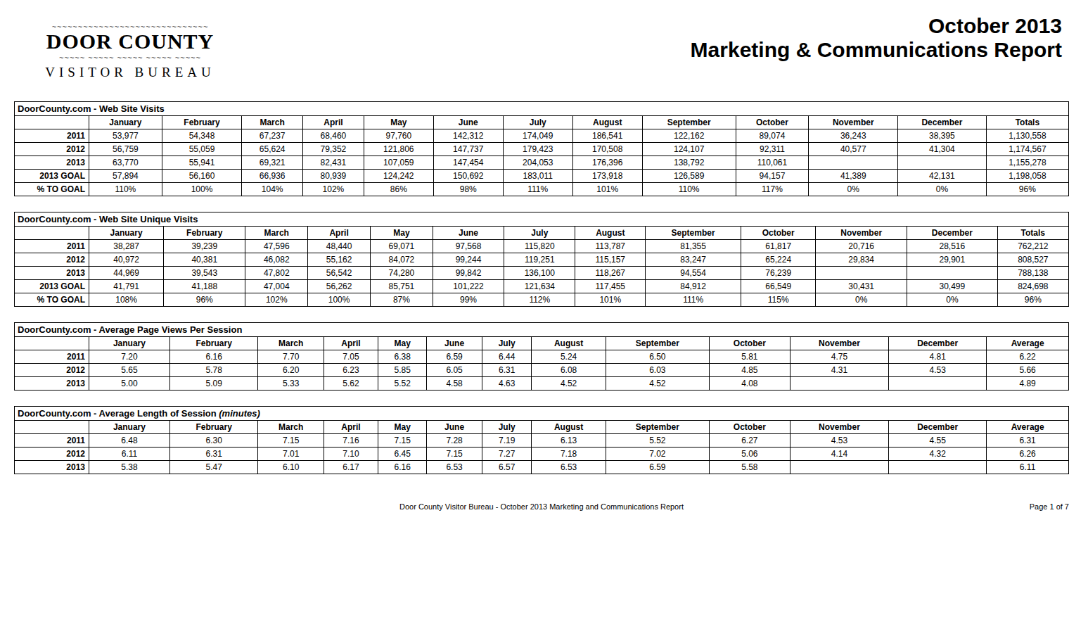~~~~~~~~~~~~~~~~~~~~~~~~~~~~~~
DOOR COUNTY
~~~~~ ~~~~~ ~~~~~ ~~~~~ ~~~~~
VISITOR BUREAU
October 2013
Marketing & Communications Report
DoorCounty.com - Web Site Visits
| | January | February | March | April | May | June | July | August | September | October | November | December | Totals |
| --- | --- | --- | --- | --- | --- | --- | --- | --- | --- | --- | --- | --- | --- |
| 2011 | 53,977 | 54,348 | 67,237 | 68,460 | 97,760 | 142,312 | 174,049 | 186,541 | 122,162 | 89,074 | 36,243 | 38,395 | 1,130,558 |
| 2012 | 56,759 | 55,059 | 65,624 | 79,352 | 121,806 | 147,737 | 179,423 | 170,508 | 124,107 | 92,311 | 40,577 | 41,304 | 1,174,567 |
| 2013 | 63,770 | 55,941 | 69,321 | 82,431 | 107,059 | 147,454 | 204,053 | 176,396 | 138,792 | 110,061 | | | 1,155,278 |
| 2013 GOAL | 57,894 | 56,160 | 66,936 | 80,939 | 124,242 | 150,692 | 183,011 | 173,918 | 126,589 | 94,157 | 41,389 | 42,131 | 1,198,058 |
| % TO GOAL | 110% | 100% | 104% | 102% | 86% | 98% | 111% | 101% | 110% | 117% | 0% | 0% | 96% |
DoorCounty.com - Web Site Unique Visits
| | January | February | March | April | May | June | July | August | September | October | November | December | Totals |
| --- | --- | --- | --- | --- | --- | --- | --- | --- | --- | --- | --- | --- | --- |
| 2011 | 38,287 | 39,239 | 47,596 | 48,440 | 69,071 | 97,568 | 115,820 | 113,787 | 81,355 | 61,817 | 20,716 | 28,516 | 762,212 |
| 2012 | 40,972 | 40,381 | 46,082 | 55,162 | 84,072 | 99,244 | 119,251 | 115,157 | 83,247 | 65,224 | 29,834 | 29,901 | 808,527 |
| 2013 | 44,969 | 39,543 | 47,802 | 56,542 | 74,280 | 99,842 | 136,100 | 118,267 | 94,554 | 76,239 | | | 788,138 |
| 2013 GOAL | 41,791 | 41,188 | 47,004 | 56,262 | 85,751 | 101,222 | 121,634 | 117,455 | 84,912 | 66,549 | 30,431 | 30,499 | 824,698 |
| % TO GOAL | 108% | 96% | 102% | 100% | 87% | 99% | 112% | 101% | 111% | 115% | 0% | 0% | 96% |
DoorCounty.com - Average Page Views Per Session
| | January | February | March | April | May | June | July | August | September | October | November | December | Average |
| --- | --- | --- | --- | --- | --- | --- | --- | --- | --- | --- | --- | --- | --- |
| 2011 | 7.20 | 6.16 | 7.70 | 7.05 | 6.38 | 6.59 | 6.44 | 5.24 | 6.50 | 5.81 | 4.75 | 4.81 | 6.22 |
| 2012 | 5.65 | 5.78 | 6.20 | 6.23 | 5.85 | 6.05 | 6.31 | 6.08 | 6.03 | 4.85 | 4.31 | 4.53 | 5.66 |
| 2013 | 5.00 | 5.09 | 5.33 | 5.62 | 5.52 | 4.58 | 4.63 | 4.52 | 4.52 | 4.08 | | | 4.89 |
DoorCounty.com - Average Length of Session (minutes)
| | January | February | March | April | May | June | July | August | September | October | November | December | Average |
| --- | --- | --- | --- | --- | --- | --- | --- | --- | --- | --- | --- | --- | --- |
| 2011 | 6.48 | 6.30 | 7.15 | 7.16 | 7.15 | 7.28 | 7.19 | 6.13 | 5.52 | 6.27 | 4.53 | 4.55 | 6.31 |
| 2012 | 6.11 | 6.31 | 7.01 | 7.10 | 6.45 | 7.15 | 7.27 | 7.18 | 7.02 | 5.06 | 4.14 | 4.32 | 6.26 |
| 2013 | 5.38 | 5.47 | 6.10 | 6.17 | 6.16 | 6.53 | 6.57 | 6.53 | 6.59 | 5.58 | | | 6.11 |
Door County Visitor Bureau - October 2013 Marketing and Communications Report Page 1 of 7